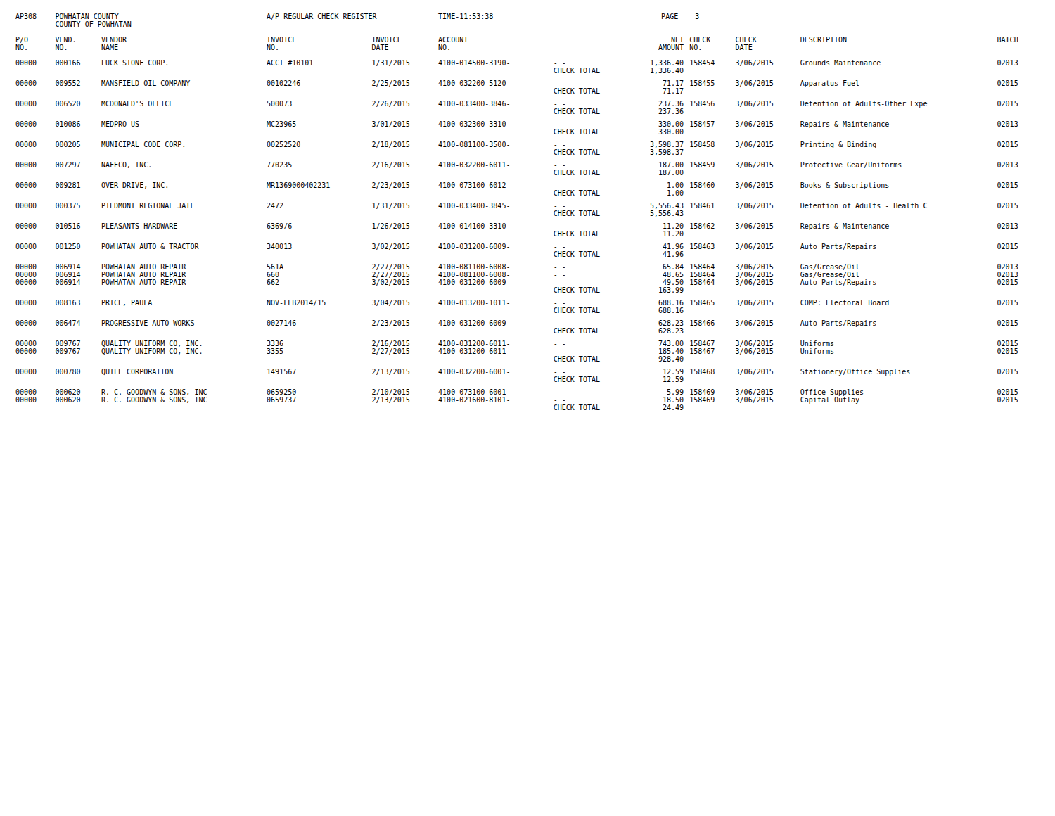| AP308 | POWHATAN COUNTY COUNTY OF POWHATAN | A/P REGULAR CHECK REGISTER | TIME-11:53:38 | PAGE 3 | | | |
| --- | --- | --- | --- | --- | --- | --- | --- |
| P/O NO. --- | VEND. NO. ----- | VENDOR NAME ------ | INVOICE NO. ------- | INVOICE DATE ------- | ACCOUNT NO. ------- | | NET AMOUNT ------ | CHECK NO. ----- | CHECK DATE ----- | DESCRIPTION ----------- | BATCH ----- |
| 00000 | 000166 | LUCK STONE CORP. | ACCT #10101 | 1/31/2015 | 4100-014500-3190- | - - | 1,336.40 | 158454 | 3/06/2015 | Grounds Maintenance | 02013 |
| | | | | | | CHECK TOTAL | 1,336.40 | | | | |
| 00000 | 009552 | MANSFIELD OIL COMPANY | 00102246 | 2/25/2015 | 4100-032200-5120- | - - | 71.17 | 158455 | 3/06/2015 | Apparatus Fuel | 02015 |
| | | | | | | CHECK TOTAL | 71.17 | | | | |
| 00000 | 006520 | MCDONALD'S OFFICE | 500073 | 2/26/2015 | 4100-033400-3846- | - - | 237.36 | 158456 | 3/06/2015 | Detention of Adults-Other Expe | 02015 |
| | | | | | | CHECK TOTAL | 237.36 | | | | |
| 00000 | 010086 | MEDPRO US | MC23965 | 3/01/2015 | 4100-032300-3310- | - - | 330.00 | 158457 | 3/06/2015 | Repairs & Maintenance | 02013 |
| | | | | | | CHECK TOTAL | 330.00 | | | | |
| 00000 | 000205 | MUNICIPAL CODE CORP. | 00252520 | 2/18/2015 | 4100-081100-3500- | - - | 3,598.37 | 158458 | 3/06/2015 | Printing & Binding | 02015 |
| | | | | | | CHECK TOTAL | 3,598.37 | | | | |
| 00000 | 007297 | NAFECO, INC. | 770235 | 2/16/2015 | 4100-032200-6011- | - - | 187.00 | 158459 | 3/06/2015 | Protective Gear/Uniforms | 02013 |
| | | | | | | CHECK TOTAL | 187.00 | | | | |
| 00000 | 009281 | OVER DRIVE, INC. | MR1369000402231 | 2/23/2015 | 4100-073100-6012- | - - | 1.00 | 158460 | 3/06/2015 | Books & Subscriptions | 02015 |
| | | | | | | CHECK TOTAL | 1.00 | | | | |
| 00000 | 000375 | PIEDMONT REGIONAL JAIL | 2472 | 1/31/2015 | 4100-033400-3845- | - - | 5,556.43 | 158461 | 3/06/2015 | Detention of Adults - Health C | 02015 |
| | | | | | | CHECK TOTAL | 5,556.43 | | | | |
| 00000 | 010516 | PLEASANTS HARDWARE | 6369/6 | 1/26/2015 | 4100-014100-3310- | - - | 11.20 | 158462 | 3/06/2015 | Repairs & Maintenance | 02013 |
| | | | | | | CHECK TOTAL | 11.20 | | | | |
| 00000 | 001250 | POWHATAN AUTO & TRACTOR | 340013 | 3/02/2015 | 4100-031200-6009- | - - | 41.96 | 158463 | 3/06/2015 | Auto Parts/Repairs | 02015 |
| | | | | | | CHECK TOTAL | 41.96 | | | | |
| 00000 | 006914 | POWHATAN AUTO REPAIR | 561A | 2/27/2015 | 4100-081100-6008- | - - | 65.84 | 158464 | 3/06/2015 | Gas/Grease/Oil | 02013 |
| 00000 | 006914 | POWHATAN AUTO REPAIR | 660 | 2/27/2015 | 4100-081100-6008- | - - | 48.65 | 158464 | 3/06/2015 | Gas/Grease/Oil | 02013 |
| 00000 | 006914 | POWHATAN AUTO REPAIR | 662 | 3/02/2015 | 4100-031200-6009- | - - | 49.50 | 158464 | 3/06/2015 | Auto Parts/Repairs | 02015 |
| | | | | | | CHECK TOTAL | 163.99 | | | | |
| 00000 | 008163 | PRICE, PAULA | NOV-FEB2014/15 | 3/04/2015 | 4100-013200-1011- | - - | 688.16 | 158465 | 3/06/2015 | COMP: Electoral Board | 02015 |
| | | | | | | CHECK TOTAL | 688.16 | | | | |
| 00000 | 006474 | PROGRESSIVE AUTO WORKS | 0027146 | 2/23/2015 | 4100-031200-6009- | - - | 628.23 | 158466 | 3/06/2015 | Auto Parts/Repairs | 02015 |
| | | | | | | CHECK TOTAL | 628.23 | | | | |
| 00000 | 009767 | QUALITY UNIFORM CO, INC. | 3336 | 2/16/2015 | 4100-031200-6011- | - - | 743.00 | 158467 | 3/06/2015 | Uniforms | 02015 |
| 00000 | 009767 | QUALITY UNIFORM CO, INC. | 3355 | 2/27/2015 | 4100-031200-6011- | - - | 185.40 | 158467 | 3/06/2015 | Uniforms | 02015 |
| | | | | | | CHECK TOTAL | 928.40 | | | | |
| 00000 | 000780 | QUILL CORPORATION | 1491567 | 2/13/2015 | 4100-032200-6001- | - - | 12.59 | 158468 | 3/06/2015 | Stationery/Office Supplies | 02015 |
| | | | | | | CHECK TOTAL | 12.59 | | | | |
| 00000 | 000620 | R. C. GOODWYN & SONS, INC | 0659250 | 2/10/2015 | 4100-073100-6001- | - - | 5.99 | 158469 | 3/06/2015 | Office Supplies | 02015 |
| 00000 | 000620 | R. C. GOODWYN & SONS, INC | 0659737 | 2/13/2015 | 4100-021600-8101- | - - | 18.50 | 158469 | 3/06/2015 | Capital Outlay | 02015 |
| | | | | | | CHECK TOTAL | 24.49 | | | | |